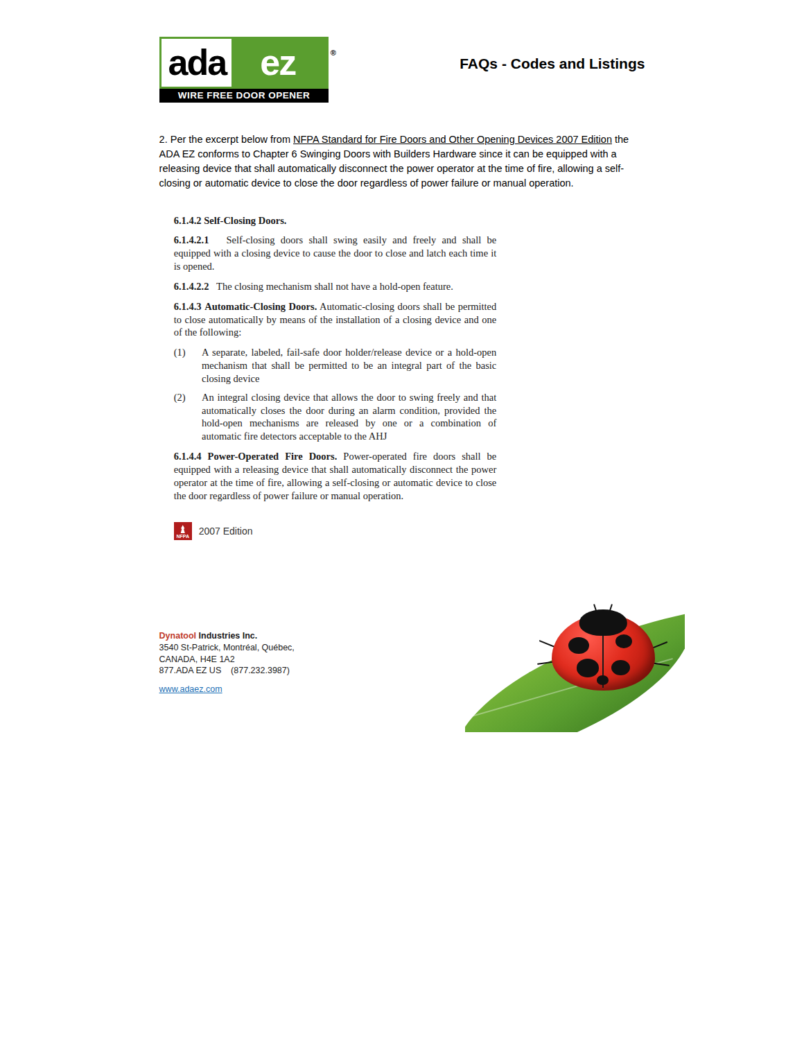ada
ez®
WIRE FREE DOOR OPENER
FAQs - Codes and Listings
2. Per the excerpt below from NFPA Standard for Fire Doors and Other Opening Devices 2007 Edition the ADA EZ conforms to Chapter 6 Swinging Doors with Builders Hardware since it can be equipped with a releasing device that shall automatically disconnect the power operator at the time of fire, allowing a self-closing or automatic device to close the door regardless of power failure or manual operation.
6.1.4.2 Self-Closing Doors.
6.1.4.2.1 Self-closing doors shall swing easily and freely and shall be equipped with a closing device to cause the door to close and latch each time it is opened.
6.1.4.2.2 The closing mechanism shall not have a hold-open feature.
6.1.4.3 Automatic-Closing Doors. Automatic-closing doors shall be permitted to close automatically by means of the installation of a closing device and one of the following:
(1) A separate, labeled, fail-safe door holder/release device or a hold-open mechanism that shall be permitted to be an integral part of the basic closing device
(2) An integral closing device that allows the door to swing freely and that automatically closes the door during an alarm condition, provided the hold-open mechanisms are released by one or a combination of automatic fire detectors acceptable to the AHJ
6.1.4.4 Power-Operated Fire Doors. Power-operated fire doors shall be equipped with a releasing device that shall automatically disconnect the power operator at the time of fire, allowing a self-closing or automatic device to close the door regardless of power failure or manual operation.
NFPA 2007 Edition
Dynatool Industries Inc.
3540 St-Patrick, Montréal, Québec,
CANADA, H4E 1A2
877.ADA EZ US (877.232.3987)
www.adaez.com